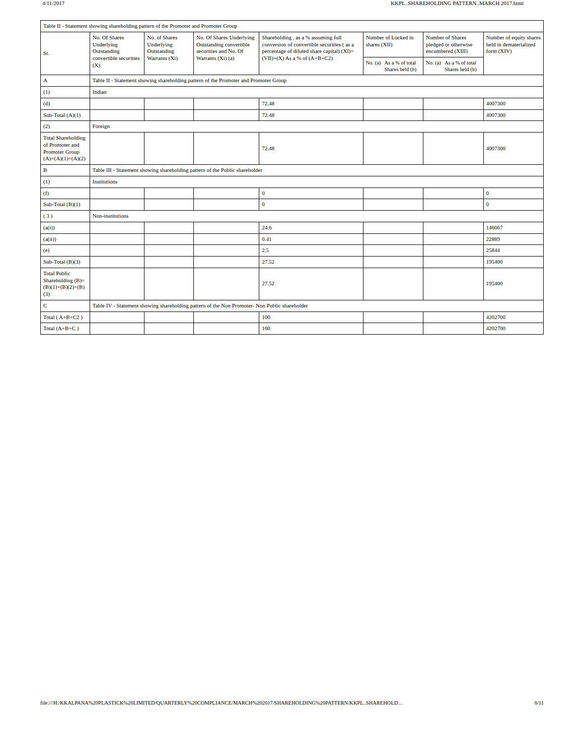4/11/2017
KKPL..SHAREHOLDING PATTERN..MARCH 2017.html
| Table II - Statement showing shareholding pattern of the Promoter and Promoter Group |
| Sr. | No. Of Shares Underlying Outstanding convertible securities (X) | No. of Shares Underlying Outstanding Warrants (Xi) | No. Of Shares Underlying Outstanding convertible securities and No. Of Warrants (Xi) (a) | Shareholding , as a % assuming full conversion of convertible securities ( as a percentage of diluted share capital) (XI)= (VII)+(X) As a % of (A+B+C2) | Number of Locked in shares (XII) | Number of Shares pledged or otherwise encumbered (XIII) | Number of equity shares held in dematerialized form (XIV) |
| / No. (a) / As a % of total Shares held (b) / | / No. (a) / As a % of total Shares held (b) / |
| A | Table II - Statement showing shareholding pattern of the Promoter and Promoter Group |
| (1) | Indian |
| (d) | | | | 72.48 | | | 4007300 |
| Sub-Total (A)(1) | | | | 72.48 | | | 4007300 |
| (2) | Foreign |
| Total Shareholding of Promoter and Promoter Group (A)=(A)(1)+(A)(2) | | | | 72.48 | | | 4007300 |
| B | Table III - Statement showing shareholding pattern of the Public shareholder |
| (1) | Institutions |
| (f) | | | | 0 | | | 0 |
| Sub-Total (B)(1) | | | | 0 | | | 0 |
| ( 3 ) | Non-institutions |
| (a(i)) | | | | 24.6 | | | 146667 |
| (a(ii)) | | | | 0.41 | | | 22889 |
| (e) | | | | 2.5 | | | 25844 |
| Sub-Total (B)(3) | | | | 27.52 | | | 195400 |
| Total Public Shareholding (B)=(B)(1)+(B)(2)+(B)(3) | | | | 27.52 | | | 195400 |
| C | Table IV - Statement showing shareholding pattern of the Non Promoter- Non Public shareholder |
| Total ( A+B+C2 ) | | | | 100 | | | 4202700 |
| Total (A+B+C ) | | | | 100 | | | 4202700 |
file:///H:/KKALPANA%20PLASTICK%20LIMITED/QUARTERLY%20COMPLIANCE/MARCH%202017/SHAREHOLDING%20PATTERN/KKPL..SHAREHOLD…
6/11